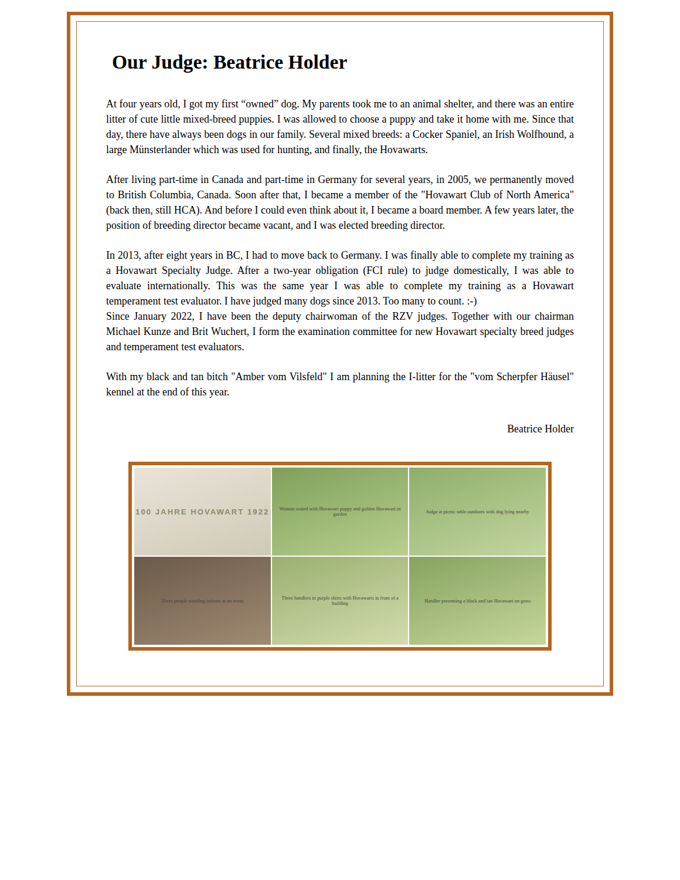Our Judge: Beatrice Holder
At four years old, I got my first “owned” dog. My parents took me to an animal shelter, and there was an entire litter of cute little mixed-breed puppies. I was allowed to choose a puppy and take it home with me. Since that day, there have always been dogs in our family. Several mixed breeds: a Cocker Spaniel, an Irish Wolfhound, a large Münsterlander which was used for hunting, and finally, the Hovawarts.
After living part-time in Canada and part-time in Germany for several years, in 2005, we permanently moved to British Columbia, Canada. Soon after that, I became a member of the "Hovawart Club of North America" (back then, still HCA). And before I could even think about it, I became a board member. A few years later, the position of breeding director became vacant, and I was elected breeding director.
In 2013, after eight years in BC, I had to move back to Germany. I was finally able to complete my training as a Hovawart Specialty Judge. After a two-year obligation (FCI rule) to judge domestically, I was able to evaluate internationally. This was the same year I was able to complete my training as a Hovawart temperament test evaluator. I have judged many dogs since 2013. Too many to count. :-)
Since January 2022, I have been the deputy chairwoman of the RZV judges. Together with our chairman Michael Kunze and Brit Wuchert, I form the examination committee for new Hovawart specialty breed judges and temperament test evaluators.
With my black and tan bitch "Amber vom Vilsfeld" I am planning the I-litter for the "vom Scherpfer Häusel" kennel at the end of this year.
Beatrice Holder
100 JAHRE HOVAWART 1922
Woman seated with Hovawart puppy and golden Hovawart in garden
Judge at picnic table outdoors with dog lying nearby
Three people standing indoors at an event
Three handlers in purple shirts with Hovawarts in front of a building
Handler presenting a black and tan Hovawart on grass